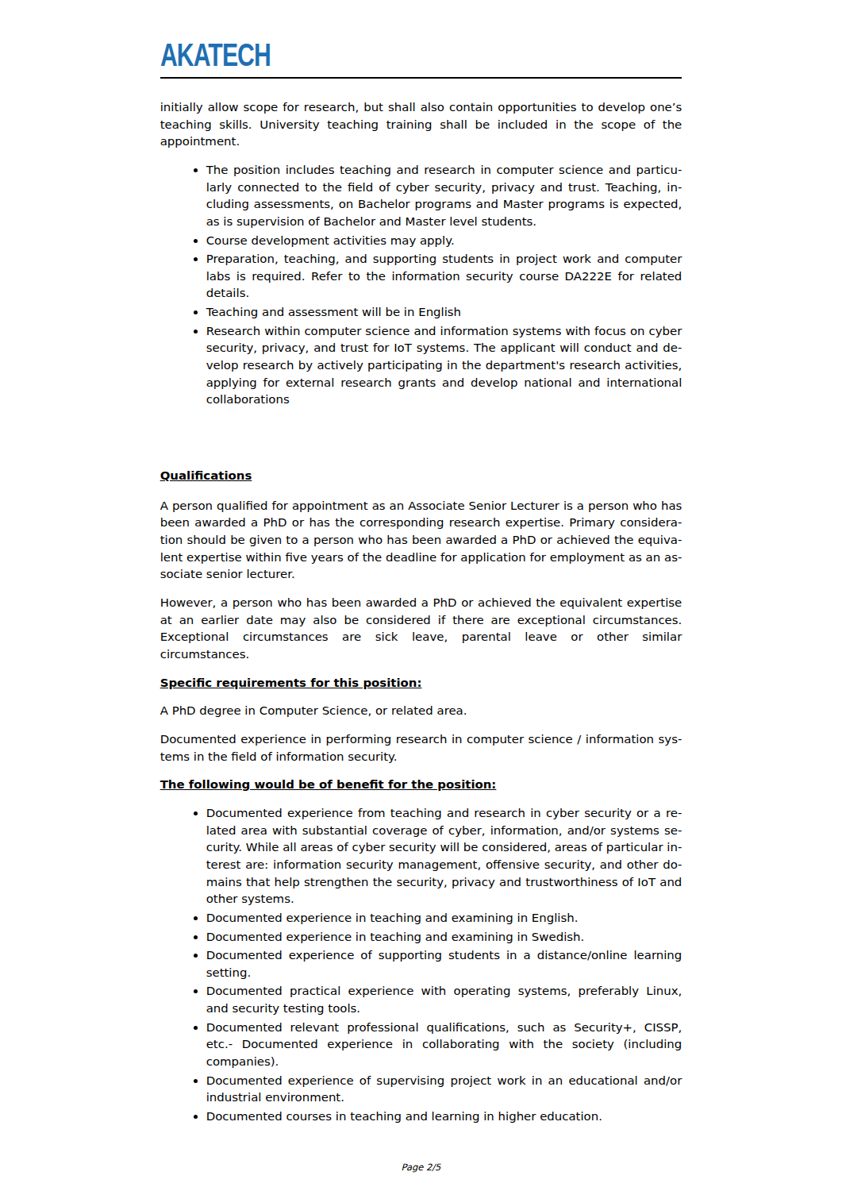AKATECH
initially allow scope for research, but shall also contain opportunities to develop one’s teaching skills. University teaching training shall be included in the scope of the appointment.
The position includes teaching and research in computer science and particularly connected to the field of cyber security, privacy and trust. Teaching, including assessments, on Bachelor programs and Master programs is expected, as is supervision of Bachelor and Master level students.
Course development activities may apply.
Preparation, teaching, and supporting students in project work and computer labs is required. Refer to the information security course DA222E for related details.
Teaching and assessment will be in English
Research within computer science and information systems with focus on cyber security, privacy, and trust for IoT systems. The applicant will conduct and develop research by actively participating in the department's research activities, applying for external research grants and develop national and international collaborations
Qualifications
A person qualified for appointment as an Associate Senior Lecturer is a person who has been awarded a PhD or has the corresponding research expertise. Primary consideration should be given to a person who has been awarded a PhD or achieved the equivalent expertise within five years of the deadline for application for employment as an associate senior lecturer.
However, a person who has been awarded a PhD or achieved the equivalent expertise at an earlier date may also be considered if there are exceptional circumstances. Exceptional circumstances are sick leave, parental leave or other similar circumstances.
Specific requirements for this position:
A PhD degree in Computer Science, or related area.
Documented experience in performing research in computer science / information systems in the field of information security.
The following would be of benefit for the position:
Documented experience from teaching and research in cyber security or a related area with substantial coverage of cyber, information, and/or systems security. While all areas of cyber security will be considered, areas of particular interest are: information security management, offensive security, and other domains that help strengthen the security, privacy and trustworthiness of IoT and other systems.
Documented experience in teaching and examining in English.
Documented experience in teaching and examining in Swedish.
Documented experience of supporting students in a distance/online learning setting.
Documented practical experience with operating systems, preferably Linux, and security testing tools.
Documented relevant professional qualifications, such as Security+, CISSP, etc.- Documented experience in collaborating with the society (including companies).
Documented experience of supervising project work in an educational and/or industrial environment.
Documented courses in teaching and learning in higher education.
Page 2/5